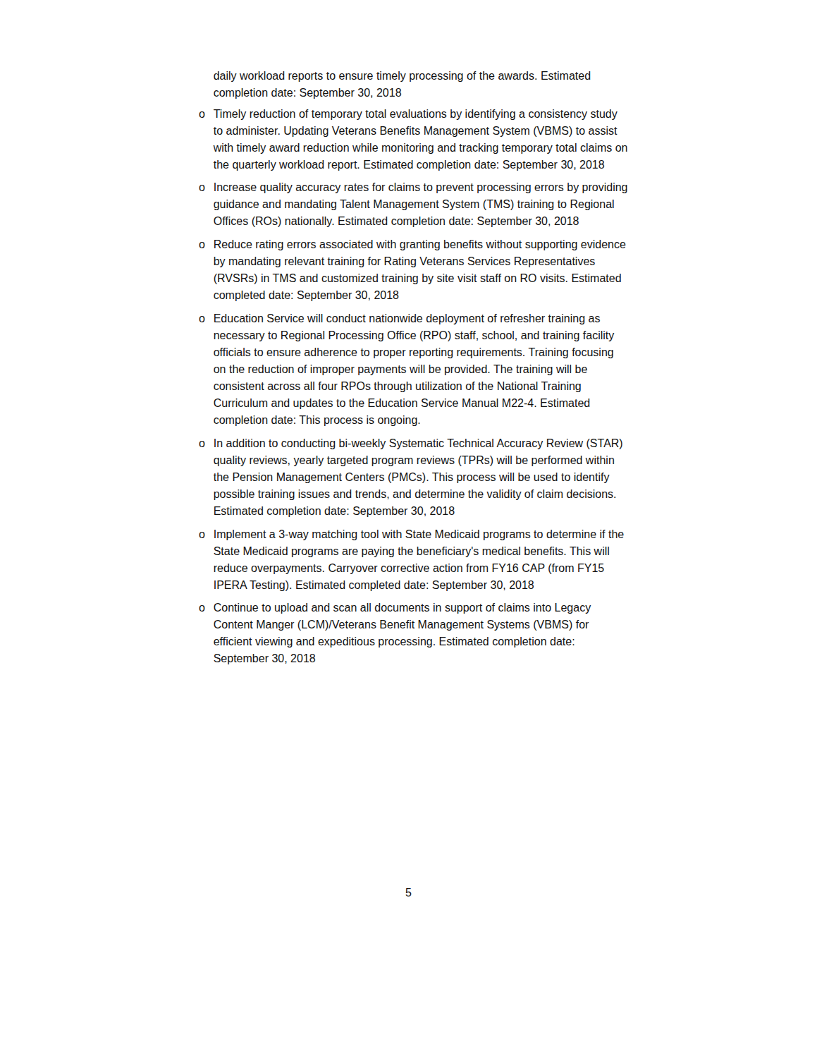daily workload reports to ensure timely processing of the awards. Estimated completion date: September 30, 2018
Timely reduction of temporary total evaluations by identifying a consistency study to administer. Updating Veterans Benefits Management System (VBMS) to assist with timely award reduction while monitoring and tracking temporary total claims on the quarterly workload report. Estimated completion date: September 30, 2018
Increase quality accuracy rates for claims to prevent processing errors by providing guidance and mandating Talent Management System (TMS) training to Regional Offices (ROs) nationally. Estimated completion date: September 30, 2018
Reduce rating errors associated with granting benefits without supporting evidence by mandating relevant training for Rating Veterans Services Representatives (RVSRs) in TMS and customized training by site visit staff on RO visits. Estimated completed date: September 30, 2018
Education Service will conduct nationwide deployment of refresher training as necessary to Regional Processing Office (RPO) staff, school, and training facility officials to ensure adherence to proper reporting requirements. Training focusing on the reduction of improper payments will be provided. The training will be consistent across all four RPOs through utilization of the National Training Curriculum and updates to the Education Service Manual M22-4. Estimated completion date: This process is ongoing.
In addition to conducting bi-weekly Systematic Technical Accuracy Review (STAR) quality reviews, yearly targeted program reviews (TPRs) will be performed within the Pension Management Centers (PMCs). This process will be used to identify possible training issues and trends, and determine the validity of claim decisions. Estimated completion date: September 30, 2018
Implement a 3-way matching tool with State Medicaid programs to determine if the State Medicaid programs are paying the beneficiary's medical benefits. This will reduce overpayments. Carryover corrective action from FY16 CAP (from FY15 IPERA Testing). Estimated completed date: September 30, 2018
Continue to upload and scan all documents in support of claims into Legacy Content Manger (LCM)/Veterans Benefit Management Systems (VBMS) for efficient viewing and expeditious processing. Estimated completion date: September 30, 2018
5